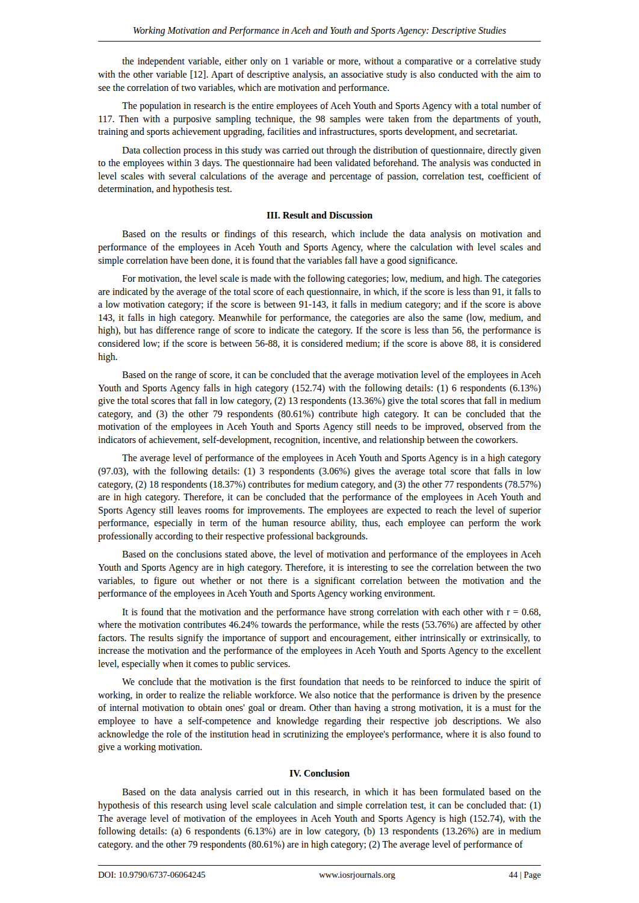Working Motivation and Performance in Aceh and Youth and Sports Agency: Descriptive Studies
the independent variable, either only on 1 variable or more, without a comparative or a correlative study with the other variable [12]. Apart of descriptive analysis, an associative study is also conducted with the aim to see the correlation of two variables, which are motivation and performance.
The population in research is the entire employees of Aceh Youth and Sports Agency with a total number of 117. Then with a purposive sampling technique, the 98 samples were taken from the departments of youth, training and sports achievement upgrading, facilities and infrastructures, sports development, and secretariat.
Data collection process in this study was carried out through the distribution of questionnaire, directly given to the employees within 3 days. The questionnaire had been validated beforehand. The analysis was conducted in level scales with several calculations of the average and percentage of passion, correlation test, coefficient of determination, and hypothesis test.
III. Result and Discussion
Based on the results or findings of this research, which include the data analysis on motivation and performance of the employees in Aceh Youth and Sports Agency, where the calculation with level scales and simple correlation have been done, it is found that the variables fall have a good significance.
For motivation, the level scale is made with the following categories; low, medium, and high. The categories are indicated by the average of the total score of each questionnaire, in which, if the score is less than 91, it falls to a low motivation category; if the score is between 91-143, it falls in medium category; and if the score is above 143, it falls in high category. Meanwhile for performance, the categories are also the same (low, medium, and high), but has difference range of score to indicate the category. If the score is less than 56, the performance is considered low; if the score is between 56-88, it is considered medium; if the score is above 88, it is considered high.
Based on the range of score, it can be concluded that the average motivation level of the employees in Aceh Youth and Sports Agency falls in high category (152.74) with the following details: (1) 6 respondents (6.13%) give the total scores that fall in low category, (2) 13 respondents (13.36%) give the total scores that fall in medium category, and (3) the other 79 respondents (80.61%) contribute high category. It can be concluded that the motivation of the employees in Aceh Youth and Sports Agency still needs to be improved, observed from the indicators of achievement, self-development, recognition, incentive, and relationship between the coworkers.
The average level of performance of the employees in Aceh Youth and Sports Agency is in a high category (97.03), with the following details: (1) 3 respondents (3.06%) gives the average total score that falls in low category, (2) 18 respondents (18.37%) contributes for medium category, and (3) the other 77 respondents (78.57%) are in high category. Therefore, it can be concluded that the performance of the employees in Aceh Youth and Sports Agency still leaves rooms for improvements. The employees are expected to reach the level of superior performance, especially in term of the human resource ability, thus, each employee can perform the work professionally according to their respective professional backgrounds.
Based on the conclusions stated above, the level of motivation and performance of the employees in Aceh Youth and Sports Agency are in high category. Therefore, it is interesting to see the correlation between the two variables, to figure out whether or not there is a significant correlation between the motivation and the performance of the employees in Aceh Youth and Sports Agency working environment.
It is found that the motivation and the performance have strong correlation with each other with r = 0.68, where the motivation contributes 46.24% towards the performance, while the rests (53.76%) are affected by other factors. The results signify the importance of support and encouragement, either intrinsically or extrinsically, to increase the motivation and the performance of the employees in Aceh Youth and Sports Agency to the excellent level, especially when it comes to public services.
We conclude that the motivation is the first foundation that needs to be reinforced to induce the spirit of working, in order to realize the reliable workforce. We also notice that the performance is driven by the presence of internal motivation to obtain ones' goal or dream. Other than having a strong motivation, it is a must for the employee to have a self-competence and knowledge regarding their respective job descriptions. We also acknowledge the role of the institution head in scrutinizing the employee's performance, where it is also found to give a working motivation.
IV. Conclusion
Based on the data analysis carried out in this research, in which it has been formulated based on the hypothesis of this research using level scale calculation and simple correlation test, it can be concluded that: (1) The average level of motivation of the employees in Aceh Youth and Sports Agency is high (152.74), with the following details: (a) 6 respondents (6.13%) are in low category, (b) 13 respondents (13.26%) are in medium category. and the other 79 respondents (80.61%) are in high category; (2) The average level of performance of
DOI: 10.9790/6737-06064245 www.iosrjournals.org 44 | Page